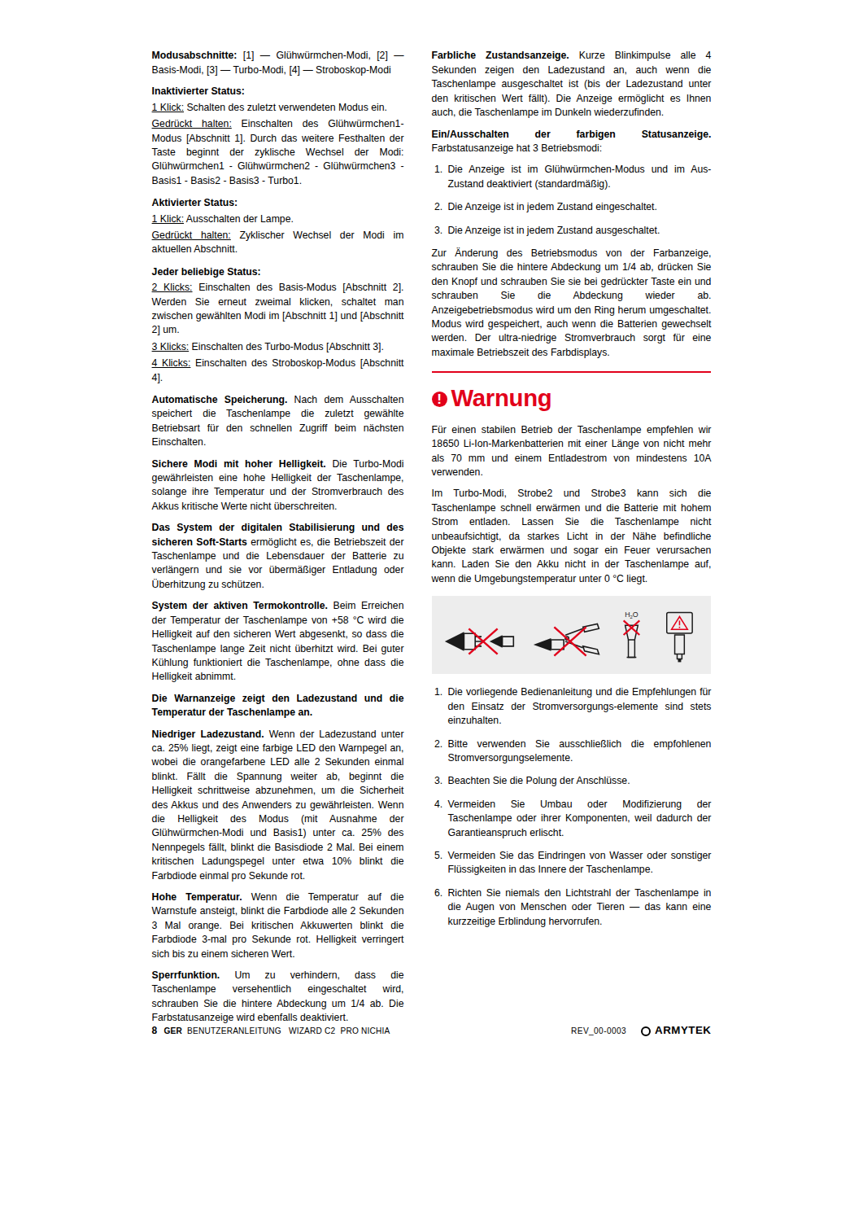Modusabschnitte: [1] — Glühwürmchen-Modi, [2] — Basis-Modi, [3] — Turbo-Modi, [4] — Stroboskop-Modi
Inaktivierter Status:
1 Klick: Schalten des zuletzt verwendeten Modus ein.
Gedrückt halten: Einschalten des Glühwürmchen1-Modus [Abschnitt 1]. Durch das weitere Festhalten der Taste beginnt der zyklische Wechsel der Modi: Glühwürmchen1 - Glühwürmchen2 - Glühwürmchen3 - Basis1 - Basis2 - Basis3 - Turbo1.
Aktivierter Status:
1 Klick: Ausschalten der Lampe.
Gedrückt halten: Zyklischer Wechsel der Modi im aktuellen Abschnitt.
Jeder beliebige Status:
2 Klicks: Einschalten des Basis-Modus [Abschnitt 2]. Werden Sie erneut zweimal klicken, schaltet man zwischen gewählten Modi im [Abschnitt 1] und [Abschnitt 2] um.
3 Klicks: Einschalten des Turbo-Modus [Abschnitt 3].
4 Klicks: Einschalten des Stroboskop-Modus [Abschnitt 4].
Automatische Speicherung. Nach dem Ausschalten speichert die Taschenlampe die zuletzt gewählte Betriebsart für den schnellen Zugriff beim nächsten Einschalten.
Sichere Modi mit hoher Helligkeit. Die Turbo-Modi gewährleisten eine hohe Helligkeit der Taschenlampe, solange ihre Temperatur und der Stromverbrauch des Akkus kritische Werte nicht überschreiten.
Das System der digitalen Stabilisierung und des sicheren Soft-Starts ermöglicht es, die Betriebszeit der Taschenlampe und die Lebensdauer der Batterie zu verlängern und sie vor übermäßiger Entladung oder Überhitzung zu schützen.
System der aktiven Termokontrolle. Beim Erreichen der Temperatur der Taschenlampe von +58 °C wird die Helligkeit auf den sicheren Wert abgesenkt, so dass die Taschenlampe lange Zeit nicht überhitzt wird. Bei guter Kühlung funktioniert die Taschenlampe, ohne dass die Helligkeit abnimmt.
Die Warnanzeige zeigt den Ladezustand und die Temperatur der Taschenlampe an.
Niedriger Ladezustand. Wenn der Ladezustand unter ca. 25% liegt, zeigt eine farbige LED den Warnpegel an, wobei die orangefarbene LED alle 2 Sekunden einmal blinkt. Fällt die Spannung weiter ab, beginnt die Helligkeit schrittweise abzunehmen, um die Sicherheit des Akkus und des Anwenders zu gewährleisten. Wenn die Helligkeit des Modus (mit Ausnahme der Glühwürmchen-Modi und Basis1) unter ca. 25% des Nennpegels fällt, blinkt die Basisdiode 2 Mal. Bei einem kritischen Ladungspegel unter etwa 10% blinkt die Farbdiode einmal pro Sekunde rot.
Hohe Temperatur. Wenn die Temperatur auf die Warnstufe ansteigt, blinkt die Farbdiode alle 2 Sekunden 3 Mal orange. Bei kritischen Akkuwerten blinkt die Farbdiode 3-mal pro Sekunde rot. Helligkeit verringert sich bis zu einem sicheren Wert.
Sperrfunktion. Um zu verhindern, dass die Taschenlampe versehentlich eingeschaltet wird, schrauben Sie die hintere Abdeckung um 1/4 ab. Die Farbstatusanzeige wird ebenfalls deaktiviert.
Farbliche Zustandsanzeige. Kurze Blinkimpulse alle 4 Sekunden zeigen den Ladezustand an, auch wenn die Taschenlampe ausgeschaltet ist (bis der Ladezustand unter den kritischen Wert fällt). Die Anzeige ermöglicht es Ihnen auch, die Taschenlampe im Dunkeln wiederzufinden.
Ein/Ausschalten der farbigen Statusanzeige. Farbstatusanzeige hat 3 Betriebsmodi:
Die Anzeige ist im Glühwürmchen-Modus und im Aus-Zustand deaktiviert (standardmäßig).
Die Anzeige ist in jedem Zustand eingeschaltet.
Die Anzeige ist in jedem Zustand ausgeschaltet.
Zur Änderung des Betriebsmodus von der Farbanzeige, schrauben Sie die hintere Abdeckung um 1/4 ab, drücken Sie den Knopf und schrauben Sie sie bei gedrückter Taste ein und schrauben Sie die Abdeckung wieder ab. Anzeigebetriebsmodus wird um den Ring herum umgeschaltet. Modus wird gespeichert, auch wenn die Batterien gewechselt werden. Der ultra-niedrige Stromverbrauch sorgt für eine maximale Betriebszeit des Farbdisplays.
!Warnung
Für einen stabilen Betrieb der Taschenlampe empfehlen wir 18650 Li-Ion-Markenbatterien mit einer Länge von nicht mehr als 70 mm und einem Entladestrom von mindestens 10A verwenden.
Im Turbo-Modi, Strobe2 und Strobe3 kann sich die Taschenlampe schnell erwärmen und die Batterie mit hohem Strom entladen. Lassen Sie die Taschenlampe nicht unbeaufsichtigt, da starkes Licht in der Nähe befindliche Objekte stark erwärmen und sogar ein Feuer verursachen kann. Laden Sie den Akku nicht in der Taschenlampe auf, wenn die Umgebungstemperatur unter 0 °C liegt.
H2O
Die vorliegende Bedienanleitung und die Empfehlungen für den Einsatz der Stromversorgungs-elemente sind stets einzuhalten.
Bitte verwenden Sie ausschließlich die empfohlenen Stromversorgungselemente.
Beachten Sie die Polung der Anschlüsse.
Vermeiden Sie Umbau oder Modifizierung der Taschenlampe oder ihrer Komponenten, weil dadurch der Garantieanspruch erlischt.
Vermeiden Sie das Eindringen von Wasser oder sonstiger Flüssigkeiten in das Innere der Taschenlampe.
Richten Sie niemals den Lichtstrahl der Taschenlampe in die Augen von Menschen oder Tieren — das kann eine kurzzeitige Erblindung hervorrufen.
8 GER BENUTZERANLEITUNG WIZARD C2 PRO NICHIA REV_00-0003 ARMYTEK